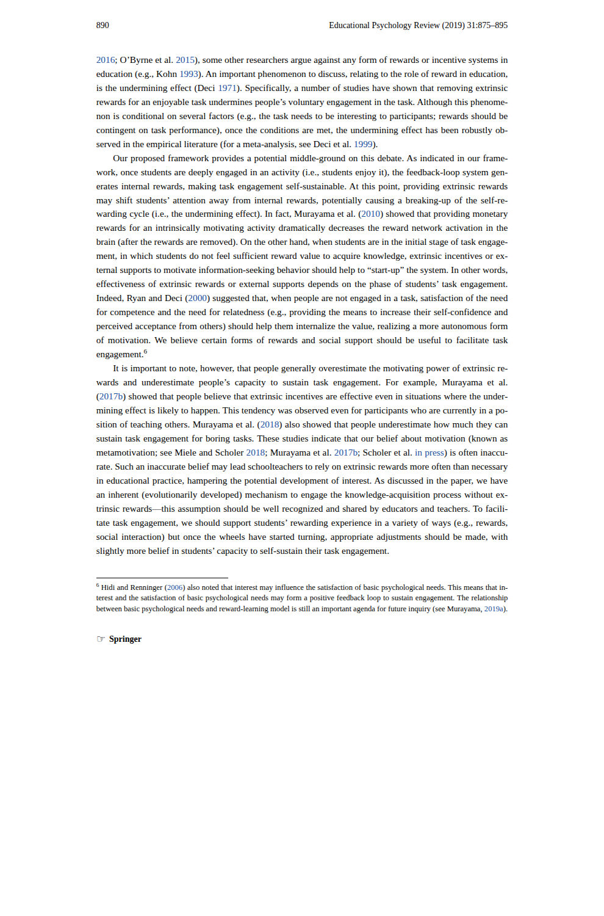890 Educational Psychology Review (2019) 31:875–895
2016; O’Byrne et al. 2015), some other researchers argue against any form of rewards or incentive systems in education (e.g., Kohn 1993). An important phenomenon to discuss, relating to the role of reward in education, is the undermining effect (Deci 1971). Specifically, a number of studies have shown that removing extrinsic rewards for an enjoyable task undermines people’s voluntary engagement in the task. Although this phenomenon is conditional on several factors (e.g., the task needs to be interesting to participants; rewards should be contingent on task performance), once the conditions are met, the undermining effect has been robustly observed in the empirical literature (for a meta-analysis, see Deci et al. 1999).
Our proposed framework provides a potential middle-ground on this debate. As indicated in our framework, once students are deeply engaged in an activity (i.e., students enjoy it), the feedback-loop system generates internal rewards, making task engagement self-sustainable. At this point, providing extrinsic rewards may shift students’ attention away from internal rewards, potentially causing a breaking-up of the self-rewarding cycle (i.e., the undermining effect). In fact, Murayama et al. (2010) showed that providing monetary rewards for an intrinsically motivating activity dramatically decreases the reward network activation in the brain (after the rewards are removed). On the other hand, when students are in the initial stage of task engagement, in which students do not feel sufficient reward value to acquire knowledge, extrinsic incentives or external supports to motivate information-seeking behavior should help to “start-up” the system. In other words, effectiveness of extrinsic rewards or external supports depends on the phase of students’ task engagement. Indeed, Ryan and Deci (2000) suggested that, when people are not engaged in a task, satisfaction of the need for competence and the need for relatedness (e.g., providing the means to increase their self-confidence and perceived acceptance from others) should help them internalize the value, realizing a more autonomous form of motivation. We believe certain forms of rewards and social support should be useful to facilitate task engagement.6
It is important to note, however, that people generally overestimate the motivating power of extrinsic rewards and underestimate people’s capacity to sustain task engagement. For example, Murayama et al. (2017b) showed that people believe that extrinsic incentives are effective even in situations where the undermining effect is likely to happen. This tendency was observed even for participants who are currently in a position of teaching others. Murayama et al. (2018) also showed that people underestimate how much they can sustain task engagement for boring tasks. These studies indicate that our belief about motivation (known as metamotivation; see Miele and Scholer 2018; Murayama et al. 2017b; Scholer et al. in press) is often inaccurate. Such an inaccurate belief may lead schoolteachers to rely on extrinsic rewards more often than necessary in educational practice, hampering the potential development of interest. As discussed in the paper, we have an inherent (evolutionarily developed) mechanism to engage the knowledge-acquisition process without extrinsic rewards—this assumption should be well recognized and shared by educators and teachers. To facilitate task engagement, we should support students’ rewarding experience in a variety of ways (e.g., rewards, social interaction) but once the wheels have started turning, appropriate adjustments should be made, with slightly more belief in students’ capacity to self-sustain their task engagement.
6 Hidi and Renninger (2006) also noted that interest may influence the satisfaction of basic psychological needs. This means that interest and the satisfaction of basic psychological needs may form a positive feedback loop to sustain engagement. The relationship between basic psychological needs and reward-learning model is still an important agenda for future inquiry (see Murayama, 2019a).
☞ Springer